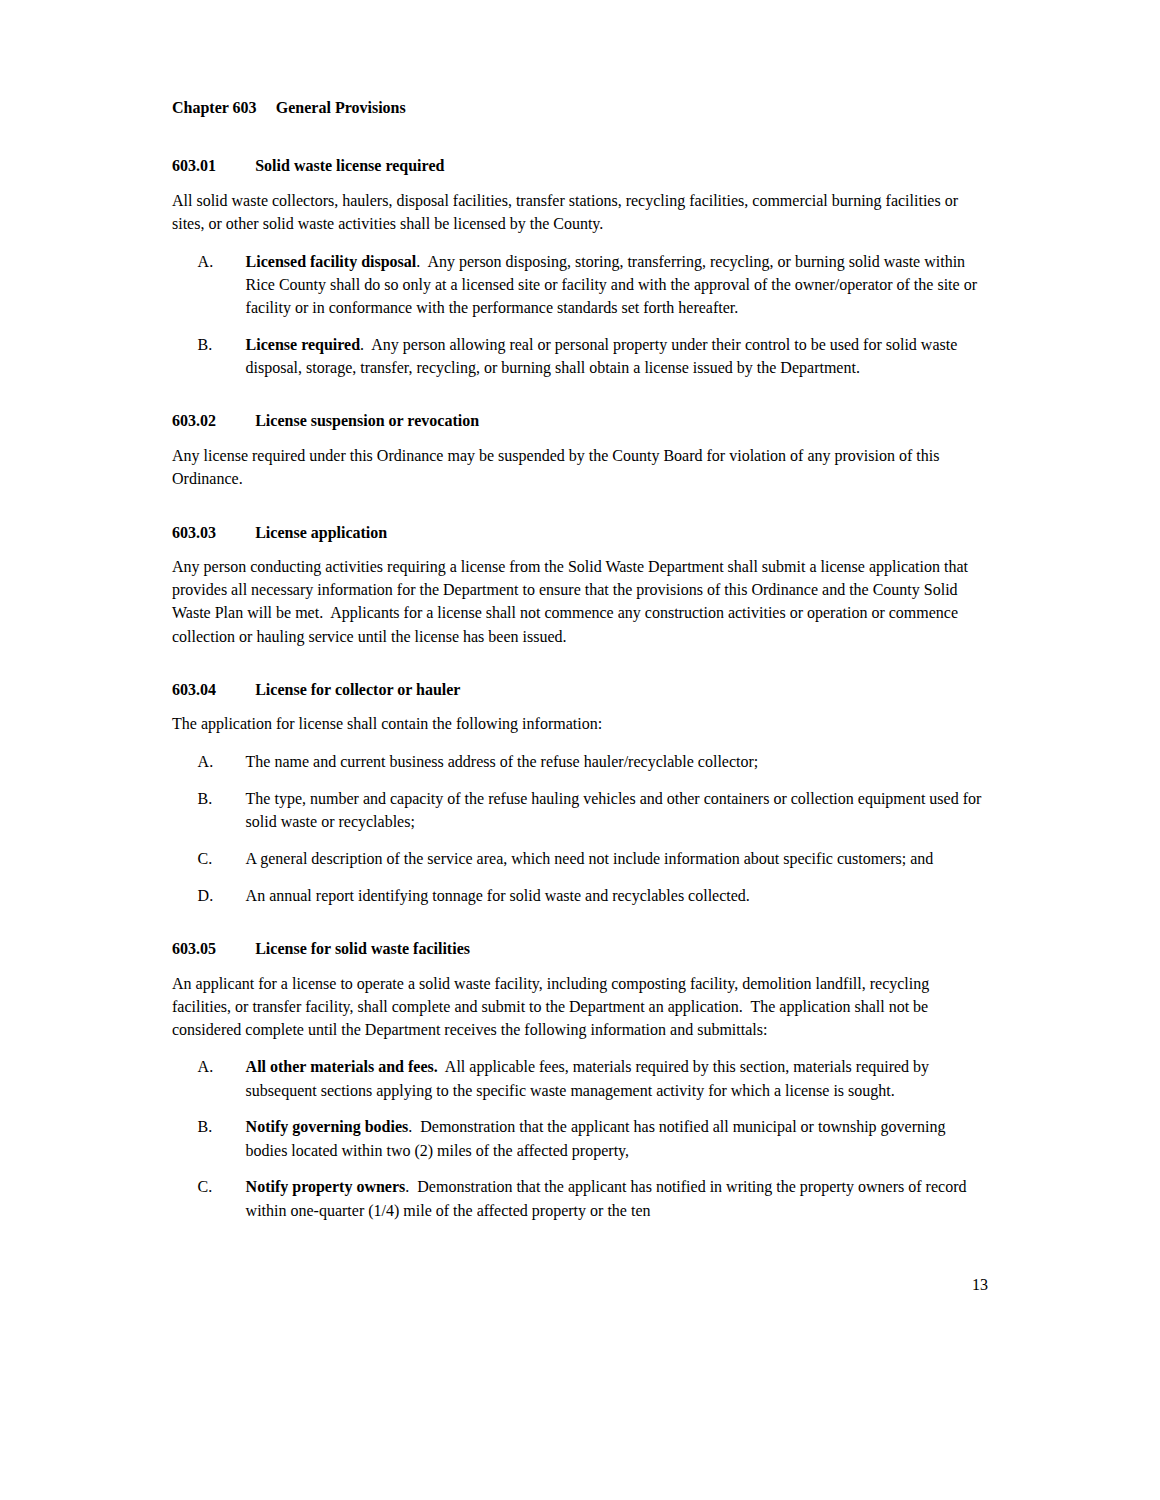Chapter 603 General Provisions
603.01 Solid waste license required
All solid waste collectors, haulers, disposal facilities, transfer stations, recycling facilities, commercial burning facilities or sites, or other solid waste activities shall be licensed by the County.
A. Licensed facility disposal. Any person disposing, storing, transferring, recycling, or burning solid waste within Rice County shall do so only at a licensed site or facility and with the approval of the owner/operator of the site or facility or in conformance with the performance standards set forth hereafter.
B. License required. Any person allowing real or personal property under their control to be used for solid waste disposal, storage, transfer, recycling, or burning shall obtain a license issued by the Department.
603.02 License suspension or revocation
Any license required under this Ordinance may be suspended by the County Board for violation of any provision of this Ordinance.
603.03 License application
Any person conducting activities requiring a license from the Solid Waste Department shall submit a license application that provides all necessary information for the Department to ensure that the provisions of this Ordinance and the County Solid Waste Plan will be met. Applicants for a license shall not commence any construction activities or operation or commence collection or hauling service until the license has been issued.
603.04 License for collector or hauler
The application for license shall contain the following information:
A. The name and current business address of the refuse hauler/recyclable collector;
B. The type, number and capacity of the refuse hauling vehicles and other containers or collection equipment used for solid waste or recyclables;
C. A general description of the service area, which need not include information about specific customers; and
D. An annual report identifying tonnage for solid waste and recyclables collected.
603.05 License for solid waste facilities
An applicant for a license to operate a solid waste facility, including composting facility, demolition landfill, recycling facilities, or transfer facility, shall complete and submit to the Department an application. The application shall not be considered complete until the Department receives the following information and submittals:
A. All other materials and fees. All applicable fees, materials required by this section, materials required by subsequent sections applying to the specific waste management activity for which a license is sought.
B. Notify governing bodies. Demonstration that the applicant has notified all municipal or township governing bodies located within two (2) miles of the affected property,
C. Notify property owners. Demonstration that the applicant has notified in writing the property owners of record within one-quarter (1/4) mile of the affected property or the ten
13